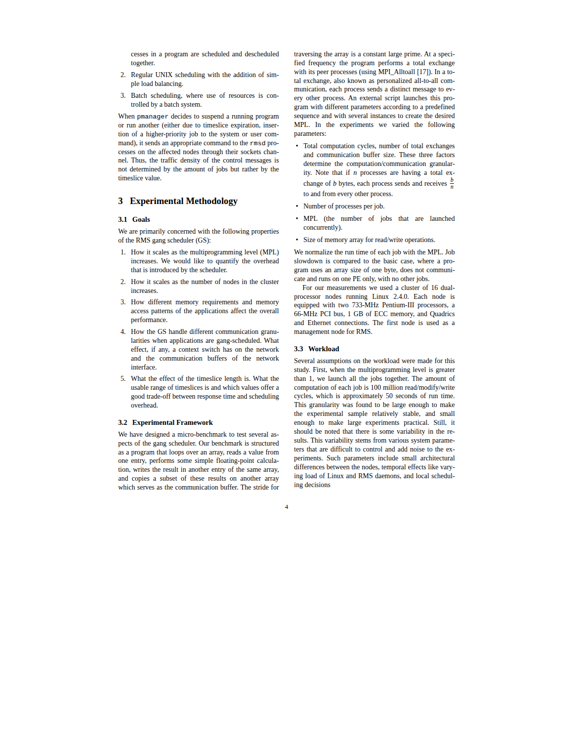cesses in a program are scheduled and descheduled together.
Regular UNIX scheduling with the addition of simple load balancing.
Batch scheduling, where use of resources is controlled by a batch system.
When pmanager decides to suspend a running program or run another (either due to timeslice expiration, insertion of a higher-priority job to the system or user command), it sends an appropriate command to the rmsd processes on the affected nodes through their sockets channel. Thus, the traffic density of the control messages is not determined by the amount of jobs but rather by the timeslice value.
3 Experimental Methodology
3.1 Goals
We are primarily concerned with the following properties of the RMS gang scheduler (GS):
How it scales as the multiprogramming level (MPL) increases. We would like to quantify the overhead that is introduced by the scheduler.
How it scales as the number of nodes in the cluster increases.
How different memory requirements and memory access patterns of the applications affect the overall performance.
How the GS handle different communication granularities when applications are gang-scheduled. What effect, if any, a context switch has on the network and the communication buffers of the network interface.
What the effect of the timeslice length is. What the usable range of timeslices is and which values offer a good trade-off between response time and scheduling overhead.
3.2 Experimental Framework
We have designed a micro-benchmark to test several aspects of the gang scheduler. Our benchmark is structured as a program that loops over an array, reads a value from one entry, performs some simple floating-point calculation, writes the result in another entry of the same array, and copies a subset of these results on another array which serves as the communication buffer. The stride for traversing the array is a constant large prime. At a specified frequency the program performs a total exchange with its peer processes (using MPI_Alltoall [17]). In a total exchange, also known as personalized all-to-all communication, each process sends a distinct message to every other process. An external script launches this program with different parameters according to a predefined sequence and with several instances to create the desired MPL. In the experiments we varied the following parameters:
Total computation cycles, number of total exchanges and communication buffer size. These three factors determine the computation/communication granularity. Note that if n processes are having a total exchange of b bytes, each process sends and receives bn to and from every other process.
Number of processes per job.
MPL (the number of jobs that are launched concurrently).
Size of memory array for read/write operations.
We normalize the run time of each job with the MPL. Job slowdown is compared to the basic case, where a program uses an array size of one byte, does not communicate and runs on one PE only, with no other jobs.
For our measurements we used a cluster of 16 dual-processor nodes running Linux 2.4.0. Each node is equipped with two 733-MHz Pentium-III processors, a 66-MHz PCI bus, 1 GB of ECC memory, and Quadrics and Ethernet connections. The first node is used as a management node for RMS.
3.3 Workload
Several assumptions on the workload were made for this study. First, when the multiprogramming level is greater than 1, we launch all the jobs together. The amount of computation of each job is 100 million read/modify/write cycles, which is approximately 50 seconds of run time. This granularity was found to be large enough to make the experimental sample relatively stable, and small enough to make large experiments practical. Still, it should be noted that there is some variability in the results. This variability stems from various system parameters that are difficult to control and add noise to the experiments. Such parameters include small architectural differences between the nodes, temporal effects like varying load of Linux and RMS daemons, and local scheduling decisions
4